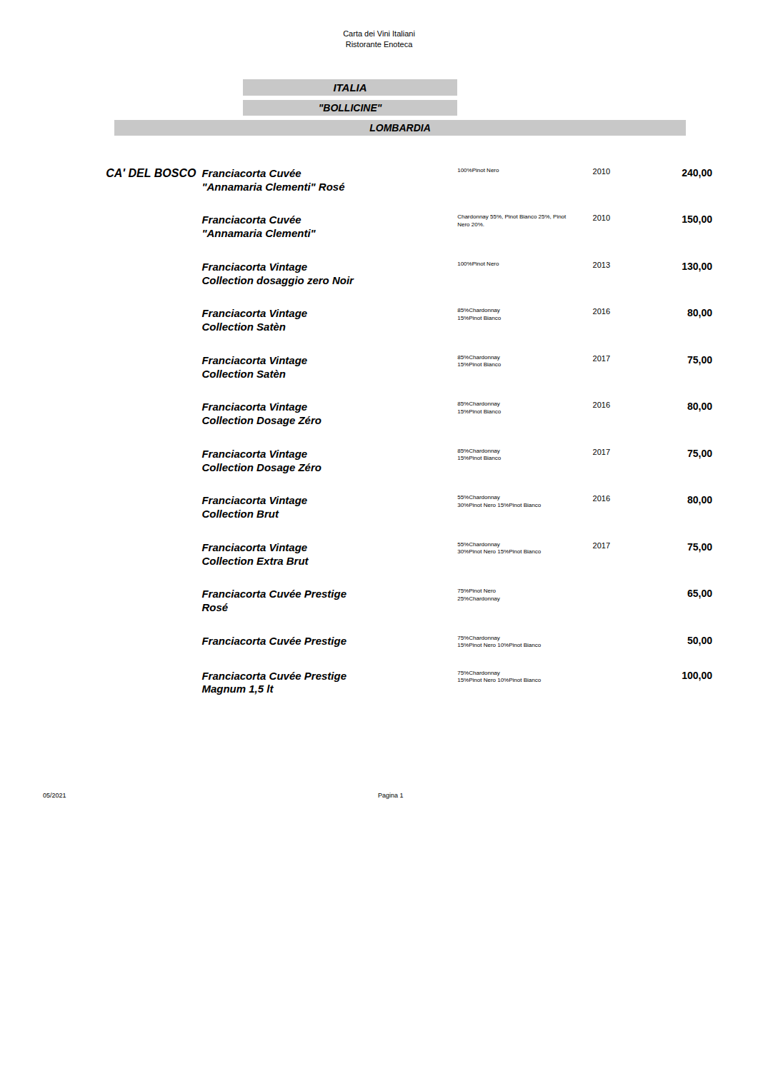Carta dei Vini Italiani
Ristorante Enoteca
ITALIA
"BOLLICINE"
LOMBARDIA
| CA' DEL BOSCO | Franciacorta Cuvée "Annamaria Clementi" Rosé | 100%Pinot Nero | 2010 | 240,00 |
| | Franciacorta Cuvée "Annamaria Clementi" | Chardonnay 55%, Pinot Bianco 25%, Pinot Nero 20%. | 2010 | 150,00 |
| | Franciacorta Vintage Collection dosaggio zero Noir | 100%Pinot Nero | 2013 | 130,00 |
| | Franciacorta Vintage Collection Satèn | 85%Chardonnay 15%Pinot Bianco | 2016 | 80,00 |
| | Franciacorta Vintage Collection Satèn | 85%Chardonnay 15%Pinot Bianco | 2017 | 75,00 |
| | Franciacorta Vintage Collection Dosage Zéro | 85%Chardonnay 15%Pinot Bianco | 2016 | 80,00 |
| | Franciacorta Vintage Collection Dosage Zéro | 85%Chardonnay 15%Pinot Bianco | 2017 | 75,00 |
| | Franciacorta Vintage Collection Brut | 55%Chardonnay 30%Pinot Nero 15%Pinot Bianco | 2016 | 80,00 |
| | Franciacorta Vintage Collection Extra Brut | 55%Chardonnay 30%Pinot Nero 15%Pinot Bianco | 2017 | 75,00 |
| | Franciacorta Cuvée Prestige Rosé | 75%Pinot Nero 25%Chardonnay | | 65,00 |
| | Franciacorta Cuvée Prestige | 75%Chardonnay 15%Pinot Nero 10%Pinot Bianco | | 50,00 |
| | Franciacorta Cuvée Prestige Magnum 1,5 lt | 75%Chardonnay 15%Pinot Nero 10%Pinot Bianco | | 100,00 |
05/2021
Pagina 1